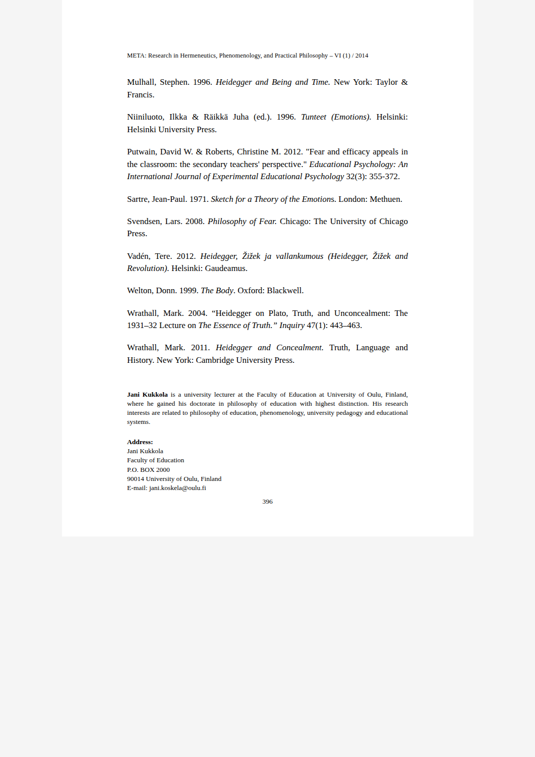META: Research in Hermeneutics, Phenomenology, and Practical Philosophy – VI (1) / 2014
Mulhall, Stephen. 1996. Heidegger and Being and Time. New York: Taylor & Francis.
Niiniluoto, Ilkka & Räikkä Juha (ed.). 1996. Tunteet (Emotions). Helsinki: Helsinki University Press.
Putwain, David W. & Roberts, Christine M. 2012. "Fear and efficacy appeals in the classroom: the secondary teachers' perspective." Educational Psychology: An International Journal of Experimental Educational Psychology 32(3): 355-372.
Sartre, Jean-Paul. 1971. Sketch for a Theory of the Emotions. London: Methuen.
Svendsen, Lars. 2008. Philosophy of Fear. Chicago: The University of Chicago Press.
Vadén, Tere. 2012. Heidegger, Žižek ja vallankumous (Heidegger, Žižek and Revolution). Helsinki: Gaudeamus.
Welton, Donn. 1999. The Body. Oxford: Blackwell.
Wrathall, Mark. 2004. “Heidegger on Plato, Truth, and Unconcealment: The 1931–32 Lecture on The Essence of Truth.” Inquiry 47(1): 443–463.
Wrathall, Mark. 2011. Heidegger and Concealment. Truth, Language and History. New York: Cambridge University Press.
Jani Kukkola is a university lecturer at the Faculty of Education at University of Oulu, Finland, where he gained his doctorate in philosophy of education with highest distinction. His research interests are related to philosophy of education, phenomenology, university pedagogy and educational systems.
Address:
Jani Kukkola
Faculty of Education
P.O. BOX 2000
90014 University of Oulu, Finland
E-mail: jani.koskela@oulu.fi
396